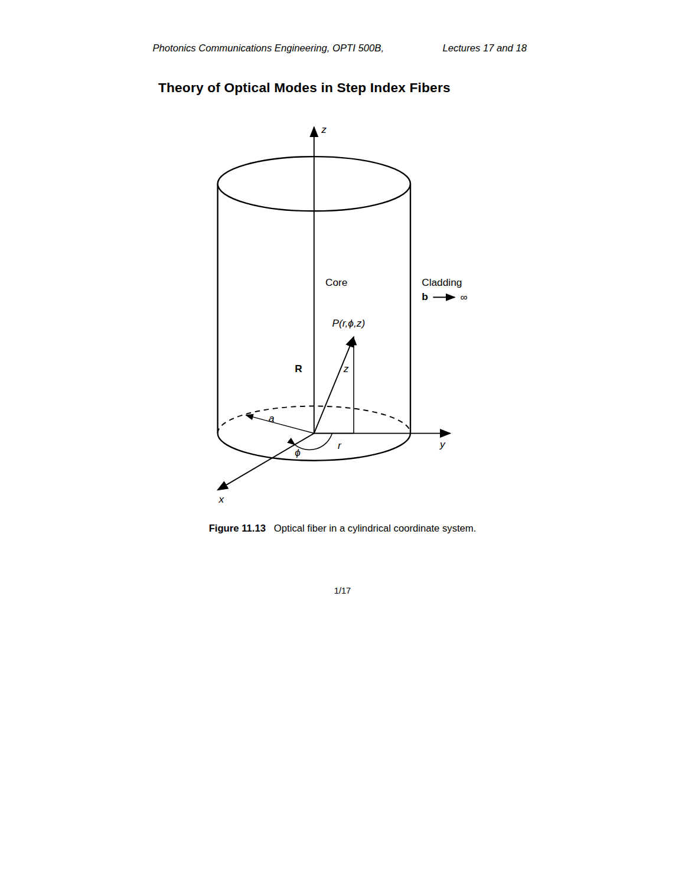Photonics Communications Engineering, OPTI 500B, Lectures 17 and 18
Theory of Optical Modes in Step Index Fibers
z Core Cladding b ∞ P(r,ϕ,z) R z r y x a ϕ
Figure 11.13 Optical fiber in a cylindrical coordinate system.
1/17